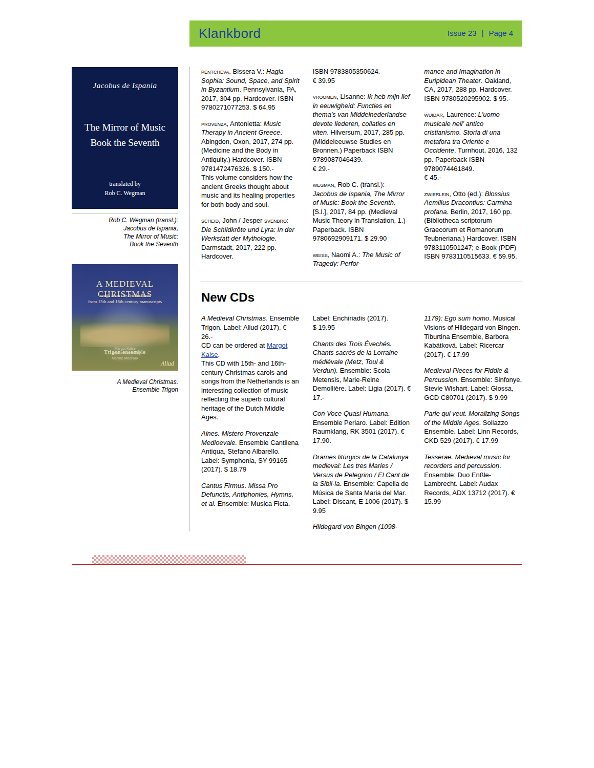Klankbord
Issue 23|Page 4
Jacobus de Ispania
The Mirror of Music Book the Seventh
translated by
Rob C. Wegman
Rob C. Wegman (transl.):
Jacobus de Ispania,
The Mirror of Music:
Book the Seventh
A MEDIEVAL
CHRISTMAS
songs from the Netherlands
from 15th and 16th century manuscripts
Trigon ensemble
Margot Kalse
Esther Kronenburg
Marijke Moerwijk
Aliud
A Medieval Christmas.
Ensemble Trigon
Pentcheva, Bissera V.: Hagia Sophia: Sound, Space, and Spirit in Byzantium. Pennsylvania, PA, 2017, 304 pp. Hardcover. ISBN 9780271077253. $ 64.95
Provenza, Antonietta: Music Therapy in Ancient Greece. Abingdon, Oxon, 2017, 274 pp. (Medicine and the Body in Antiquity.) Hardcover. ISBN 9781472476326. $ 150.-
This volume considers how the ancient Greeks thought about music and its healing properties for both body and soul.
Scheid, John / Jesper Svenbro: Die Schildkröte und Lyra: In der Werkstatt der Mythologie. Darmstadt, 2017, 222 pp. Hardcover.
ISBN 9783805350624.
€ 39.95
Vroomen, Lisanne: Ik heb mijn lief in eeuwigheid: Functies en thema's van Middelnederlandse devote liederen, collaties en viten. Hilversum, 2017, 285 pp. (Middeleeuwse Studies en Bronnen.) Paperback ISBN 9789087046439.
€ 29.-
Wegman, Rob C. (transl.): Jacobus de Ispania, The Mirror of Music: Book the Seventh. [S.l.], 2017, 84 pp. (Medieval Music Theory in Translation, 1.) Paperback. ISBN 9780692909171. $ 29.90
Weiss, Naomi A.: The Music of Tragedy: Perfor-
mance and Imagination in Euripidean Theater. Oakland, CA, 2017, 288 pp. Hardcover. ISBN 9780520295902. $ 95.-
Wuidar, Laurence: L'uomo musicale nell' antico cristianismo. Storia di una metafora tra Oriente e Occidente. Turnhout, 2016, 132 pp. Paperback ISBN 9789074461849.
€ 45.-
Zwierlein, Otto (ed.): Blossius Aemilius Dracontius: Carmina profana. Berlin, 2017, 160 pp. (Bibliotheca scriptorum Graecorum et Romanorum Teubneriana.) Hardcover. ISBN 9783110501247; e-Book (PDF) ISBN 9783110515633. € 59.95.
New CDs
A Medieval Christmas. Ensemble Trigon. Label: Aliud (2017). € 26.-
CD can be ordered at Margot Kalse.
This CD with 15th- and 16th-century Christmas carols and songs from the Netherlands is an interesting collection of music reflecting the superb cultural heritage of the Dutch Middle Ages.
Aines. Mistero Provenzale Medioevale. Ensemble Cantilena Antiqua, Stefano Albarello. Label: Symphonia, SY 99165 (2017). $ 18.79
Cantus Firmus. Missa Pro Defunctis, Antiphonies, Hymns, et al. Ensemble: Musica Ficta.
Label: Enchiriadis (2017).
$ 19.95
Chants des Trois Évechés. Chants sacrés de la Lorraine médiévale (Metz, Toul & Verdun). Ensemble: Scola Metensis, Marie-Reine Demollière. Label: Ligia (2017). € 17.-
Con Voce Quasi Humana. Ensemble Perlaro. Label: Edition Raumklang, RK 3501 (2017). € 17.90.
Drames litúrgics de la Catalunya medieval: Les tres Maries / Versus de Pelegrino / El Cant de la Sibil·la. Ensemble: Capella de Música de Santa Maria del Mar. Label: Discant, E 1006 (2017). $ 9.95
Hildegard von Bingen (1098-
1179): Ego sum homo. Musical Visions of Hildegard von Bingen. Tiburtina Ensemble, Barbora Kabátková. Label: Ricercar (2017). € 17.99
Medieval Pieces for Fiddle & Percussion. Ensemble: Sinfonye, Stevie Wishart. Label: Glossa, GCD C80701 (2017). $ 9.99
Parle qui veut. Moralizing Songs of the Middle Ages. Sollazzo Ensemble. Label: Linn Records, CKD 529 (2017). € 17.99
Tesserae. Medieval music for recorders and percussion. Ensemble: Duo Enßle-Lambrecht. Label: Audax Records, ADX 13712 (2017). € 15.99